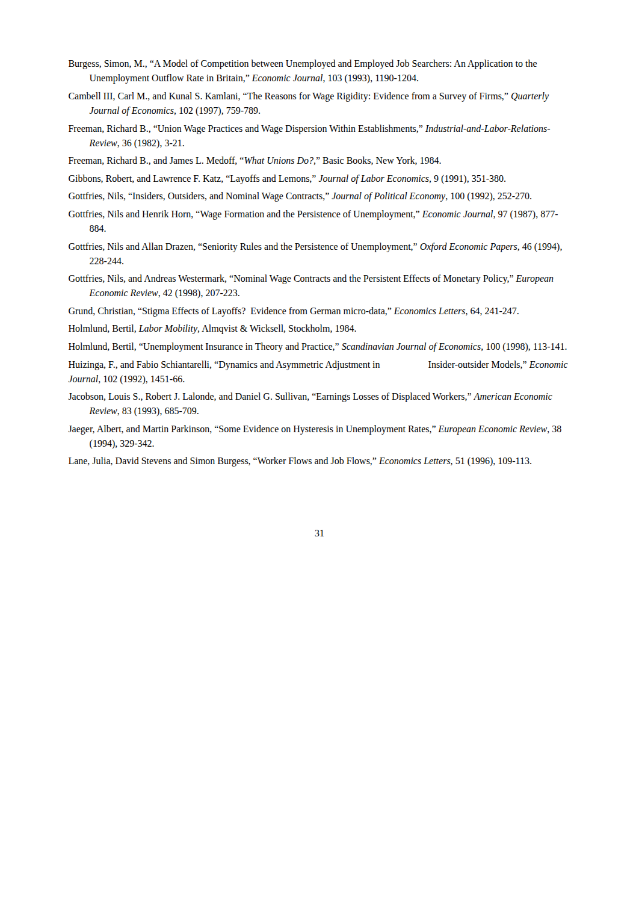Burgess, Simon, M., “A Model of Competition between Unemployed and Employed Job Searchers: An Application to the Unemployment Outflow Rate in Britain,” Economic Journal, 103 (1993), 1190-1204.
Cambell III, Carl M., and Kunal S. Kamlani, “The Reasons for Wage Rigidity: Evidence from a Survey of Firms,” Quarterly Journal of Economics, 102 (1997), 759-789.
Freeman, Richard B., “Union Wage Practices and Wage Dispersion Within Establishments,” Industrial-and-Labor-Relations-Review, 36 (1982), 3-21.
Freeman, Richard B., and James L. Medoff, “What Unions Do?,” Basic Books, New York, 1984.
Gibbons, Robert, and Lawrence F. Katz, “Layoffs and Lemons,” Journal of Labor Economics, 9 (1991), 351-380.
Gottfries, Nils, “Insiders, Outsiders, and Nominal Wage Contracts,” Journal of Political Economy, 100 (1992), 252-270.
Gottfries, Nils and Henrik Horn, “Wage Formation and the Persistence of Unemployment,” Economic Journal, 97 (1987), 877-884.
Gottfries, Nils and Allan Drazen, “Seniority Rules and the Persistence of Unemployment,” Oxford Economic Papers, 46 (1994), 228-244.
Gottfries, Nils, and Andreas Westermark, “Nominal Wage Contracts and the Persistent Effects of Monetary Policy,” European Economic Review, 42 (1998), 207-223.
Grund, Christian, “Stigma Effects of Layoffs? Evidence from German micro-data,” Economics Letters, 64, 241-247.
Holmlund, Bertil, Labor Mobility, Almqvist & Wicksell, Stockholm, 1984.
Holmlund, Bertil, “Unemployment Insurance in Theory and Practice,” Scandinavian Journal of Economics, 100 (1998), 113-141.
Huizinga, F., and Fabio Schiantarelli, “Dynamics and Asymmetric Adjustment in Insider-outsider Models,” Economic Journal, 102 (1992), 1451-66.
Jacobson, Louis S., Robert J. Lalonde, and Daniel G. Sullivan, “Earnings Losses of Displaced Workers,” American Economic Review, 83 (1993), 685-709.
Jaeger, Albert, and Martin Parkinson, “Some Evidence on Hysteresis in Unemployment Rates,” European Economic Review, 38 (1994), 329-342.
Lane, Julia, David Stevens and Simon Burgess, “Worker Flows and Job Flows,” Economics Letters, 51 (1996), 109-113.
31